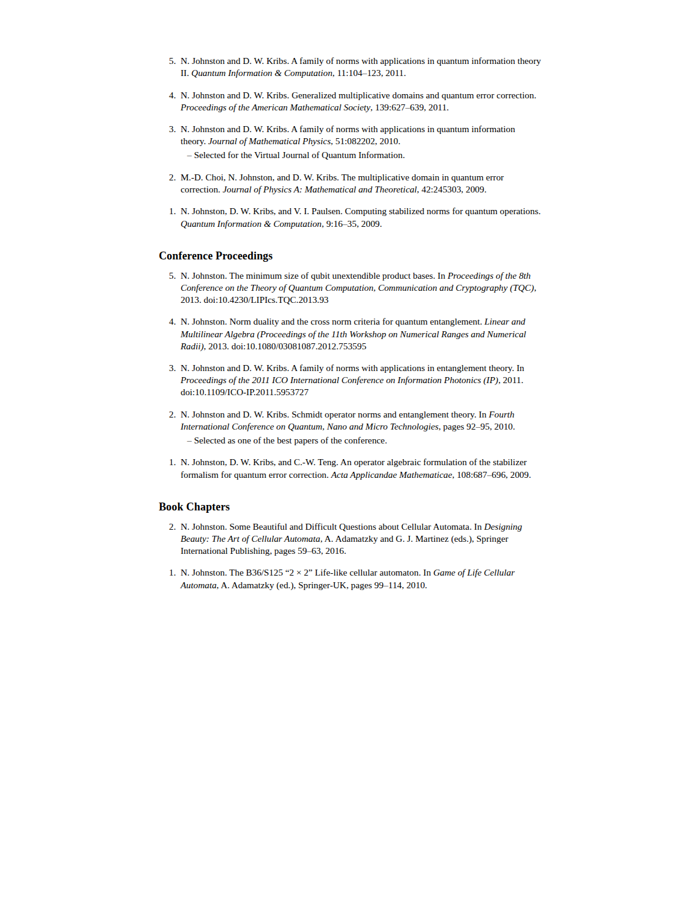5. N. Johnston and D. W. Kribs. A family of norms with applications in quantum information theory II. Quantum Information & Computation, 11:104–123, 2011.
4. N. Johnston and D. W. Kribs. Generalized multiplicative domains and quantum error correction. Proceedings of the American Mathematical Society, 139:627–639, 2011.
3. N. Johnston and D. W. Kribs. A family of norms with applications in quantum information theory. Journal of Mathematical Physics, 51:082202, 2010. – Selected for the Virtual Journal of Quantum Information.
2. M.-D. Choi, N. Johnston, and D. W. Kribs. The multiplicative domain in quantum error correction. Journal of Physics A: Mathematical and Theoretical, 42:245303, 2009.
1. N. Johnston, D. W. Kribs, and V. I. Paulsen. Computing stabilized norms for quantum operations. Quantum Information & Computation, 9:16–35, 2009.
Conference Proceedings
5. N. Johnston. The minimum size of qubit unextendible product bases. In Proceedings of the 8th Conference on the Theory of Quantum Computation, Communication and Cryptography (TQC), 2013. doi:10.4230/LIPIcs.TQC.2013.93
4. N. Johnston. Norm duality and the cross norm criteria for quantum entanglement. Linear and Multilinear Algebra (Proceedings of the 11th Workshop on Numerical Ranges and Numerical Radii), 2013. doi:10.1080/03081087.2012.753595
3. N. Johnston and D. W. Kribs. A family of norms with applications in entanglement theory. In Proceedings of the 2011 ICO International Conference on Information Photonics (IP), 2011. doi:10.1109/ICO-IP.2011.5953727
2. N. Johnston and D. W. Kribs. Schmidt operator norms and entanglement theory. In Fourth International Conference on Quantum, Nano and Micro Technologies, pages 92–95, 2010. – Selected as one of the best papers of the conference.
1. N. Johnston, D. W. Kribs, and C.-W. Teng. An operator algebraic formulation of the stabilizer formalism for quantum error correction. Acta Applicandae Mathematicae, 108:687–696, 2009.
Book Chapters
2. N. Johnston. Some Beautiful and Difficult Questions about Cellular Automata. In Designing Beauty: The Art of Cellular Automata, A. Adamatzky and G. J. Martinez (eds.), Springer International Publishing, pages 59–63, 2016.
1. N. Johnston. The B36/S125 “2 × 2” Life-like cellular automaton. In Game of Life Cellular Automata, A. Adamatzky (ed.), Springer-UK, pages 99–114, 2010.